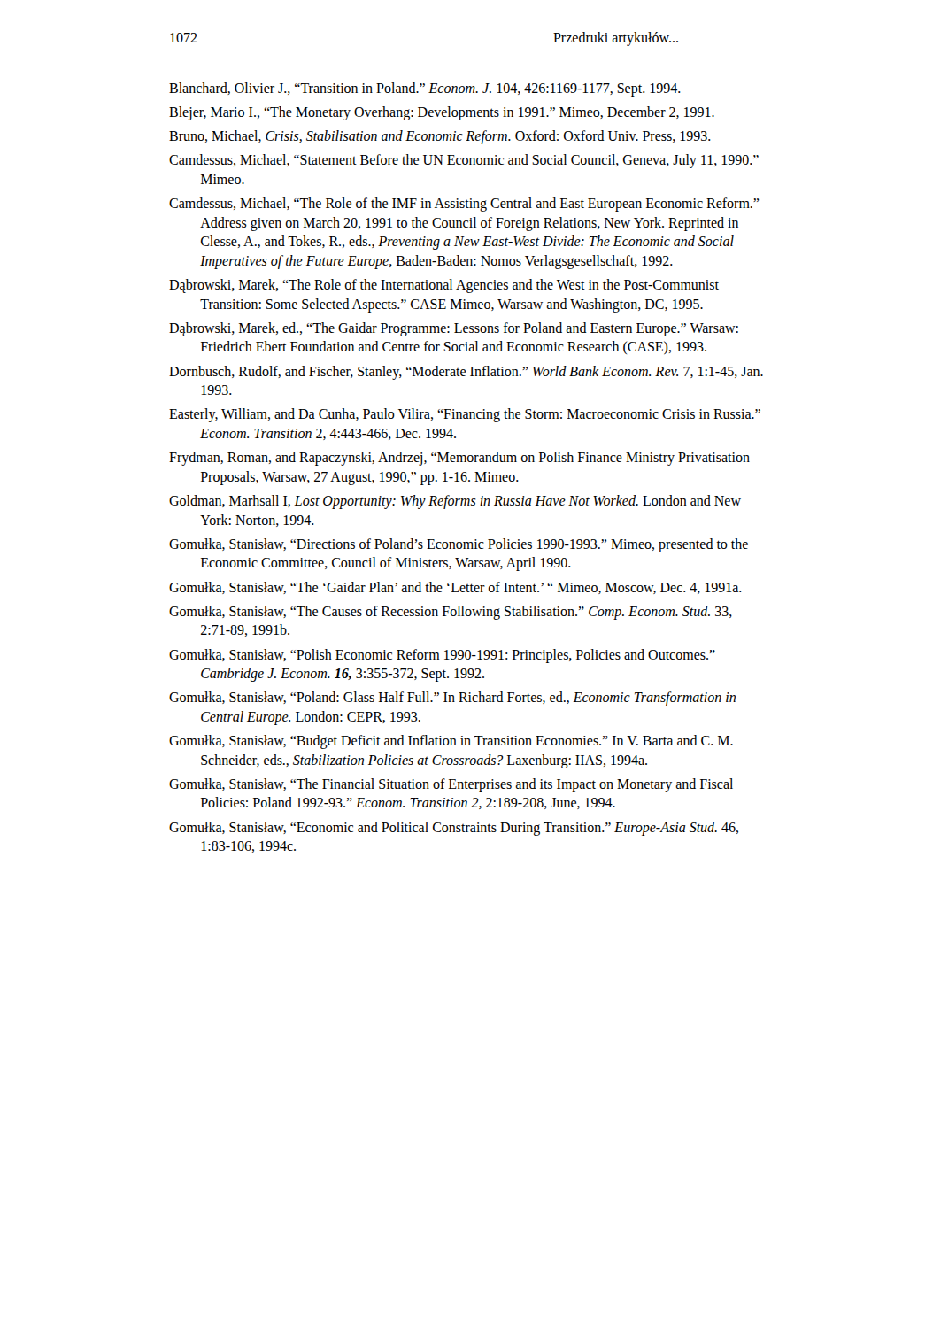1072 Przedruki artykułów...
Blanchard, Olivier J., “Transition in Poland.” Econom. J. 104, 426:1169-1177, Sept. 1994.
Blejer, Mario I., “The Monetary Overhang: Developments in 1991.” Mimeo, December 2, 1991.
Bruno, Michael, Crisis, Stabilisation and Economic Reform. Oxford: Oxford Univ. Press, 1993.
Camdessus, Michael, “Statement Before the UN Economic and Social Council, Geneva, July 11, 1990.” Mimeo.
Camdessus, Michael, “The Role of the IMF in Assisting Central and East European Economic Reform.” Address given on March 20, 1991 to the Council of Foreign Relations, New York. Reprinted in Clesse, A., and Tokes, R., eds., Preventing a New East-West Divide: The Economic and Social Imperatives of the Future Europe, Baden-Baden: Nomos Verlagsgesellschaft, 1992.
Dąbrowski, Marek, “The Role of the International Agencies and the West in the Post-Communist Transition: Some Selected Aspects.” CASE Mimeo, Warsaw and Washington, DC, 1995.
Dąbrowski, Marek, ed., “The Gaidar Programme: Lessons for Poland and Eastern Europe.” Warsaw: Friedrich Ebert Foundation and Centre for Social and Economic Research (CASE), 1993.
Dornbusch, Rudolf, and Fischer, Stanley, “Moderate Inflation.” World Bank Econom. Rev. 7, 1:1-45, Jan. 1993.
Easterly, William, and Da Cunha, Paulo Vilira, “Financing the Storm: Macroeconomic Crisis in Russia.” Econom. Transition 2, 4:443-466, Dec. 1994.
Frydman, Roman, and Rapaczynski, Andrzej, “Memorandum on Polish Finance Ministry Privatisation Proposals, Warsaw, 27 August, 1990,” pp. 1-16. Mimeo.
Goldman, Marhsall I, Lost Opportunity: Why Reforms in Russia Have Not Worked. London and New York: Norton, 1994.
Gomułka, Stanisław, “Directions of Poland’s Economic Policies 1990-1993.” Mimeo, presented to the Economic Committee, Council of Ministers, Warsaw, April 1990.
Gomułka, Stanisław, “The ‘Gaidar Plan’ and the ‘Letter of Intent.’ “ Mimeo, Moscow, Dec. 4, 1991a.
Gomułka, Stanisław, “The Causes of Recession Following Stabilisation.” Comp. Econom. Stud. 33, 2:71-89, 1991b.
Gomułka, Stanisław, “Polish Economic Reform 1990-1991: Principles, Policies and Outcomes.” Cambridge J. Econom. 16, 3:355-372, Sept. 1992.
Gomułka, Stanisław, “Poland: Glass Half Full.” In Richard Fortes, ed., Economic Transformation in Central Europe. London: CEPR, 1993.
Gomułka, Stanisław, “Budget Deficit and Inflation in Transition Economies.” In V. Barta and C. M. Schneider, eds., Stabilization Policies at Crossroads? Laxenburg: IIAS, 1994a.
Gomułka, Stanisław, “The Financial Situation of Enterprises and its Impact on Monetary and Fiscal Policies: Poland 1992-93.” Econom. Transition 2, 2:189-208, June, 1994.
Gomułka, Stanisław, “Economic and Political Constraints During Transition.” Europe-Asia Stud. 46, 1:83-106, 1994c.